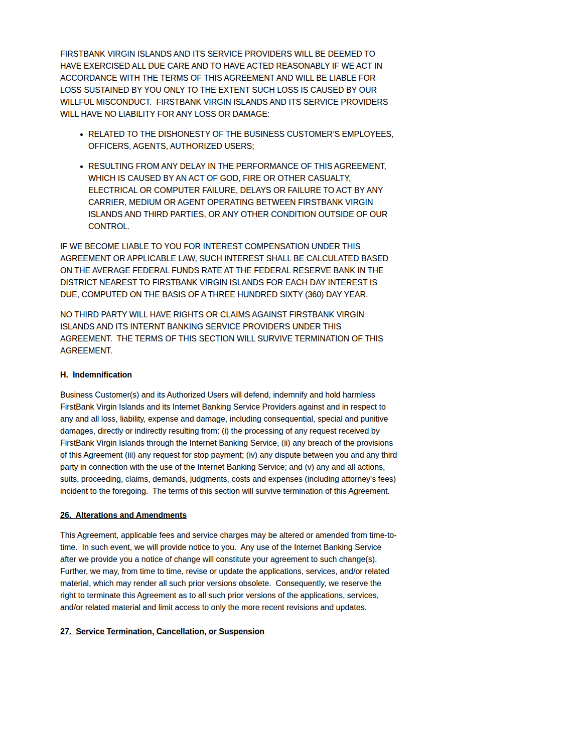FIRSTBANK VIRGIN ISLANDS AND ITS SERVICE PROVIDERS WILL BE DEEMED TO HAVE EXERCISED ALL DUE CARE AND TO HAVE ACTED REASONABLY IF WE ACT IN ACCORDANCE WITH THE TERMS OF THIS AGREEMENT AND WILL BE LIABLE FOR LOSS SUSTAINED BY YOU ONLY TO THE EXTENT SUCH LOSS IS CAUSED BY OUR WILLFUL MISCONDUCT. FIRSTBANK VIRGIN ISLANDS AND ITS SERVICE PROVIDERS WILL HAVE NO LIABILITY FOR ANY LOSS OR DAMAGE:
RELATED TO THE DISHONESTY OF THE BUSINESS CUSTOMER’S EMPLOYEES, OFFICERS, AGENTS, AUTHORIZED USERS;
RESULTING FROM ANY DELAY IN THE PERFORMANCE OF THIS AGREEMENT, WHICH IS CAUSED BY AN ACT OF GOD, FIRE OR OTHER CASUALTY, ELECTRICAL OR COMPUTER FAILURE, DELAYS OR FAILURE TO ACT BY ANY CARRIER, MEDIUM OR AGENT OPERATING BETWEEN FIRSTBANK VIRGIN ISLANDS AND THIRD PARTIES, OR ANY OTHER CONDITION OUTSIDE OF OUR CONTROL.
IF WE BECOME LIABLE TO YOU FOR INTEREST COMPENSATION UNDER THIS AGREEMENT OR APPLICABLE LAW, SUCH INTEREST SHALL BE CALCULATED BASED ON THE AVERAGE FEDERAL FUNDS RATE AT THE FEDERAL RESERVE BANK IN THE DISTRICT NEAREST TO FIRSTBANK VIRGIN ISLANDS FOR EACH DAY INTEREST IS DUE, COMPUTED ON THE BASIS OF A THREE HUNDRED SIXTY (360) DAY YEAR.
NO THIRD PARTY WILL HAVE RIGHTS OR CLAIMS AGAINST FIRSTBANK VIRGIN ISLANDS AND ITS INTERNT BANKING SERVICE PROVIDERS UNDER THIS AGREEMENT. THE TERMS OF THIS SECTION WILL SURVIVE TERMINATION OF THIS AGREEMENT.
H. Indemnification
Business Customer(s) and its Authorized Users will defend, indemnify and hold harmless FirstBank Virgin Islands and its Internet Banking Service Providers against and in respect to any and all loss, liability, expense and damage, including consequential, special and punitive damages, directly or indirectly resulting from: (i) the processing of any request received by FirstBank Virgin Islands through the Internet Banking Service, (ii) any breach of the provisions of this Agreement (iii) any request for stop payment; (iv) any dispute between you and any third party in connection with the use of the Internet Banking Service; and (v) any and all actions, suits, proceeding, claims, demands, judgments, costs and expenses (including attorney's fees) incident to the foregoing. The terms of this section will survive termination of this Agreement.
26. Alterations and Amendments
This Agreement, applicable fees and service charges may be altered or amended from time-to-time. In such event, we will provide notice to you. Any use of the Internet Banking Service after we provide you a notice of change will constitute your agreement to such change(s). Further, we may, from time to time, revise or update the applications, services, and/or related material, which may render all such prior versions obsolete. Consequently, we reserve the right to terminate this Agreement as to all such prior versions of the applications, services, and/or related material and limit access to only the more recent revisions and updates.
27. Service Termination, Cancellation, or Suspension